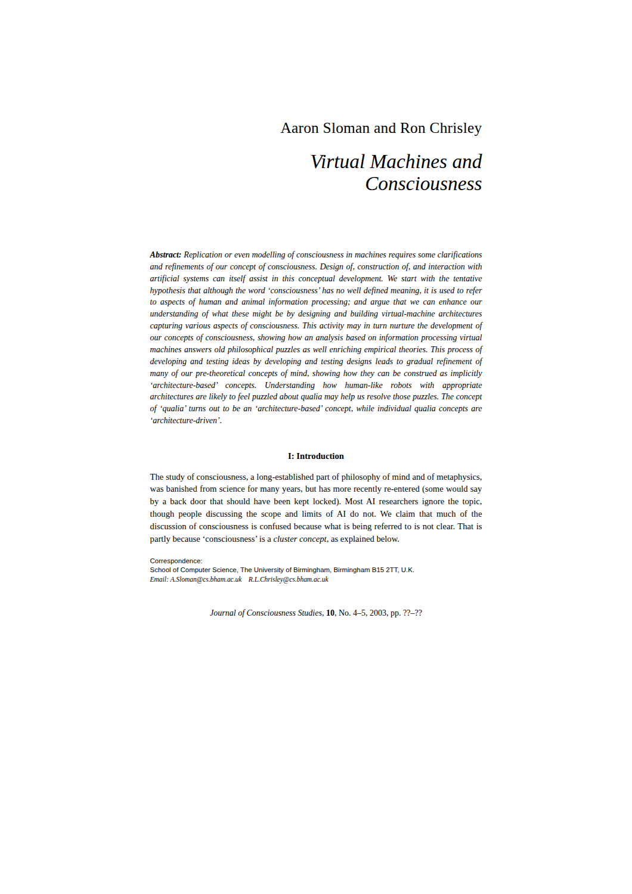Aaron Sloman and Ron Chrisley
Virtual Machines and
Consciousness
Abstract: Replication or even modelling of consciousness in machines requires some clarifications and refinements of our concept of consciousness. Design of, construction of, and interaction with artificial systems can itself assist in this conceptual development. We start with the tentative hypothesis that although the word ‘consciousness’ has no well defined meaning, it is used to refer to aspects of human and animal information processing; and argue that we can enhance our understanding of what these might be by designing and building virtual-machine architectures capturing various aspects of consciousness. This activity may in turn nurture the development of our concepts of consciousness, showing how an analysis based on information processing virtual machines answers old philosophical puzzles as well enriching empirical theories. This process of developing and testing ideas by developing and testing designs leads to gradual refinement of many of our pre-theoretical concepts of mind, showing how they can be construed as implicitly ‘architecture-based’ concepts. Understanding how human-like robots with appropriate architectures are likely to feel puzzled about qualia may help us resolve those puzzles. The concept of ‘qualia’ turns out to be an ‘architecture-based’ concept, while individual qualia concepts are ‘architecture-driven’.
I: Introduction
The study of consciousness, a long-established part of philosophy of mind and of metaphysics, was banished from science for many years, but has more recently re-entered (some would say by a back door that should have been kept locked). Most AI researchers ignore the topic, though people discussing the scope and limits of AI do not. We claim that much of the discussion of consciousness is confused because what is being referred to is not clear. That is partly because ‘consciousness’ is a cluster concept, as explained below.
Correspondence:
School of Computer Science, The University of Birmingham, Birmingham B15 2TT, U.K.
Email: A.Sloman@cs.bham.ac.uk R.L.Chrisley@cs.bham.ac.uk
Journal of Consciousness Studies, 10, No. 4–5, 2003, pp. ??–??